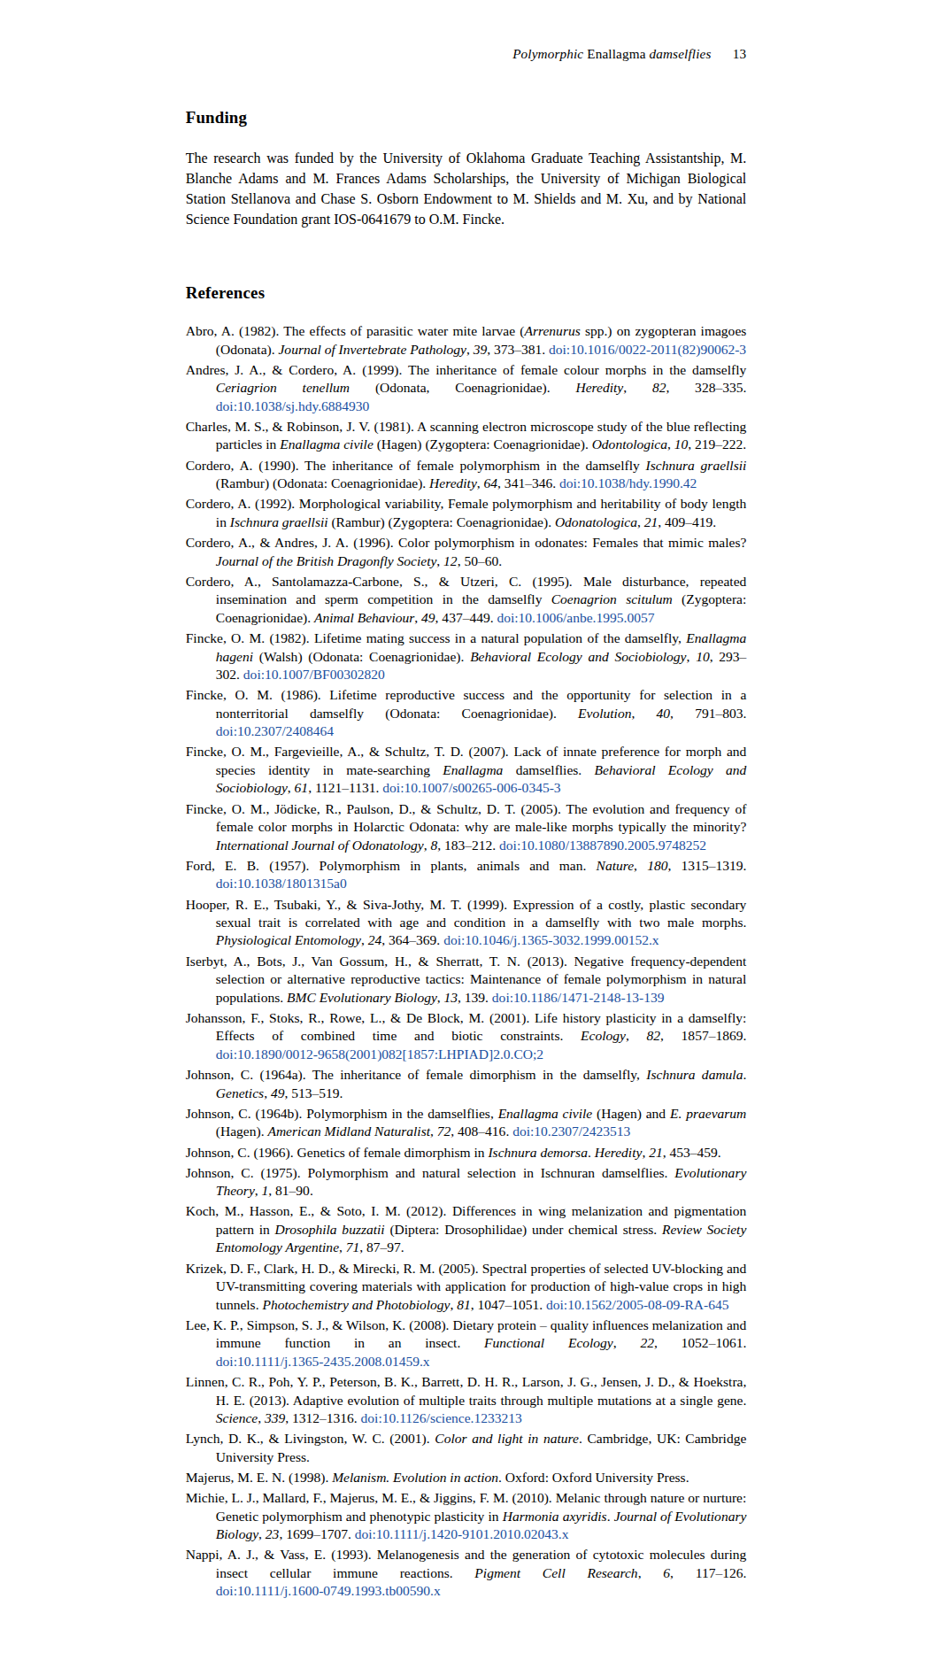Polymorphic Enallagma damselflies 13
Funding
The research was funded by the University of Oklahoma Graduate Teaching Assistantship, M. Blanche Adams and M. Frances Adams Scholarships, the University of Michigan Biological Station Stellanova and Chase S. Osborn Endowment to M. Shields and M. Xu, and by National Science Foundation grant IOS-0641679 to O.M. Fincke.
References
Abro, A. (1982). The effects of parasitic water mite larvae (Arrenurus spp.) on zygopteran imagoes (Odonata). Journal of Invertebrate Pathology, 39, 373–381. doi:10.1016/0022-2011(82)90062-3
Andres, J. A., & Cordero, A. (1999). The inheritance of female colour morphs in the damselfly Ceriagrion tenellum (Odonata, Coenagrionidae). Heredity, 82, 328–335. doi:10.1038/sj.hdy.6884930
Charles, M. S., & Robinson, J. V. (1981). A scanning electron microscope study of the blue reflecting particles in Enallagma civile (Hagen) (Zygoptera: Coenagrionidae). Odontologica, 10, 219–222.
Cordero, A. (1990). The inheritance of female polymorphism in the damselfly Ischnura graellsii (Rambur) (Odonata: Coenagrionidae). Heredity, 64, 341–346. doi:10.1038/hdy.1990.42
Cordero, A. (1992). Morphological variability, Female polymorphism and heritability of body length in Ischnura graellsii (Rambur) (Zygoptera: Coenagrionidae). Odonatologica, 21, 409–419.
Cordero, A., & Andres, J. A. (1996). Color polymorphism in odonates: Females that mimic males? Journal of the British Dragonfly Society, 12, 50–60.
Cordero, A., Santolamazza-Carbone, S., & Utzeri, C. (1995). Male disturbance, repeated insemination and sperm competition in the damselfly Coenagrion scitulum (Zygoptera: Coenagrionidae). Animal Behaviour, 49, 437–449. doi:10.1006/anbe.1995.0057
Fincke, O. M. (1982). Lifetime mating success in a natural population of the damselfly, Enallagma hageni (Walsh) (Odonata: Coenagrionidae). Behavioral Ecology and Sociobiology, 10, 293–302. doi:10.1007/BF00302820
Fincke, O. M. (1986). Lifetime reproductive success and the opportunity for selection in a nonterritorial damselfly (Odonata: Coenagrionidae). Evolution, 40, 791–803. doi:10.2307/2408464
Fincke, O. M., Fargevieille, A., & Schultz, T. D. (2007). Lack of innate preference for morph and species identity in mate-searching Enallagma damselflies. Behavioral Ecology and Sociobiology, 61, 1121–1131. doi:10.1007/s00265-006-0345-3
Fincke, O. M., Jödicke, R., Paulson, D., & Schultz, D. T. (2005). The evolution and frequency of female color morphs in Holarctic Odonata: why are male-like morphs typically the minority? International Journal of Odonatology, 8, 183–212. doi:10.1080/13887890.2005.9748252
Ford, E. B. (1957). Polymorphism in plants, animals and man. Nature, 180, 1315–1319. doi:10.1038/1801315a0
Hooper, R. E., Tsubaki, Y., & Siva-Jothy, M. T. (1999). Expression of a costly, plastic secondary sexual trait is correlated with age and condition in a damselfly with two male morphs. Physiological Entomology, 24, 364–369. doi:10.1046/j.1365-3032.1999.00152.x
Iserbyt, A., Bots, J., Van Gossum, H., & Sherratt, T. N. (2013). Negative frequency-dependent selection or alternative reproductive tactics: Maintenance of female polymorphism in natural populations. BMC Evolutionary Biology, 13, 139. doi:10.1186/1471-2148-13-139
Johansson, F., Stoks, R., Rowe, L., & De Block, M. (2001). Life history plasticity in a damselfly: Effects of combined time and biotic constraints. Ecology, 82, 1857–1869. doi:10.1890/0012-9658(2001)082[1857:LHPIAD]2.0.CO;2
Johnson, C. (1964a). The inheritance of female dimorphism in the damselfly, Ischnura damula. Genetics, 49, 513–519.
Johnson, C. (1964b). Polymorphism in the damselflies, Enallagma civile (Hagen) and E. praevarum (Hagen). American Midland Naturalist, 72, 408–416. doi:10.2307/2423513
Johnson, C. (1966). Genetics of female dimorphism in Ischnura demorsa. Heredity, 21, 453–459.
Johnson, C. (1975). Polymorphism and natural selection in Ischnuran damselflies. Evolutionary Theory, 1, 81–90.
Koch, M., Hasson, E., & Soto, I. M. (2012). Differences in wing melanization and pigmentation pattern in Drosophila buzzatii (Diptera: Drosophilidae) under chemical stress. Review Society Entomology Argentine, 71, 87–97.
Krizek, D. F., Clark, H. D., & Mirecki, R. M. (2005). Spectral properties of selected UV-blocking and UV-transmitting covering materials with application for production of high-value crops in high tunnels. Photochemistry and Photobiology, 81, 1047–1051. doi:10.1562/2005-08-09-RA-645
Lee, K. P., Simpson, S. J., & Wilson, K. (2008). Dietary protein – quality influences melanization and immune function in an insect. Functional Ecology, 22, 1052–1061. doi:10.1111/j.1365-2435.2008.01459.x
Linnen, C. R., Poh, Y. P., Peterson, B. K., Barrett, D. H. R., Larson, J. G., Jensen, J. D., & Hoekstra, H. E. (2013). Adaptive evolution of multiple traits through multiple mutations at a single gene. Science, 339, 1312–1316. doi:10.1126/science.1233213
Lynch, D. K., & Livingston, W. C. (2001). Color and light in nature. Cambridge, UK: Cambridge University Press.
Majerus, M. E. N. (1998). Melanism. Evolution in action. Oxford: Oxford University Press.
Michie, L. J., Mallard, F., Majerus, M. E., & Jiggins, F. M. (2010). Melanic through nature or nurture: Genetic polymorphism and phenotypic plasticity in Harmonia axyridis. Journal of Evolutionary Biology, 23, 1699–1707. doi:10.1111/j.1420-9101.2010.02043.x
Nappi, A. J., & Vass, E. (1993). Melanogenesis and the generation of cytotoxic molecules during insect cellular immune reactions. Pigment Cell Research, 6, 117–126. doi:10.1111/j.1600-0749.1993.tb00590.x